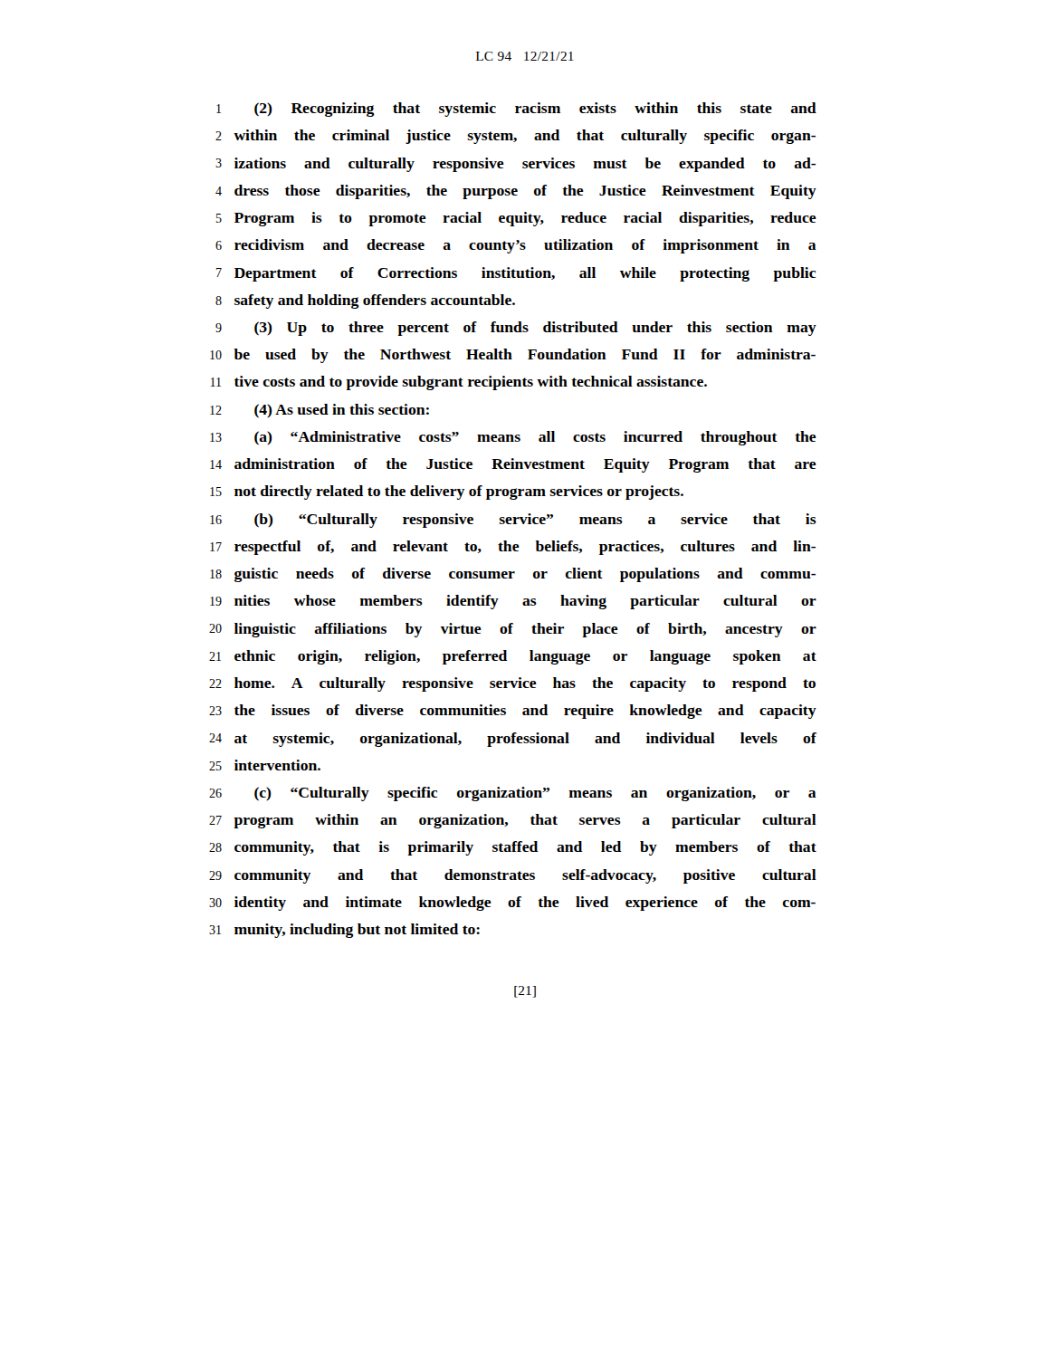LC 94 12/21/21
(2) Recognizing that systemic racism exists within this state and
within the criminal justice system, and that culturally specific organ-
izations and culturally responsive services must be expanded to ad-
dress those disparities, the purpose of the Justice Reinvestment Equity
Program is to promote racial equity, reduce racial disparities, reduce
recidivism and decrease acounty’s utilization of imprisonment in a
Department of Corrections institution, all while protecting public
safety and holding offenders accountable.
(3) Up to three percent of funds distributed under this section may
be used by the Northwest Health Foundation Fund II for administra-
tive costs and to provide subgrant recipients with technical assistance.
(4) As used in this section:
(a)“Administrative costs”means all costs incurred throughout the
administration of the Justice Reinvestment Equity Program that are
not directly related to the delivery of program services or projects.
(b)“Culturally responsive service”means aservice that is
respectful of, and relevant to, the beliefs, practices, cultures and lin-
guistic needs of diverse consumer or client populations and commu-
nities whose members identify as having particular cultural or
linguistic affiliations by virtue of their place of birth, ancestry or
ethnic origin, religion, preferred language or language spoken at
home. Aculturally responsive service has the capacity to respond to
the issues of diverse communities and require knowledge and capacity
at systemic, organizational, professional and individual levels of
intervention.
(c)“Culturally specific organization”means an organization, or a
program within an organization, that serves aparticular cultural
community, that is primarily staffed and led by members of that
community and that demonstrates self-advocacy, positive cultural
identity and intimate knowledge of the lived experience of the com-
munity, including but not limited to:
[21]